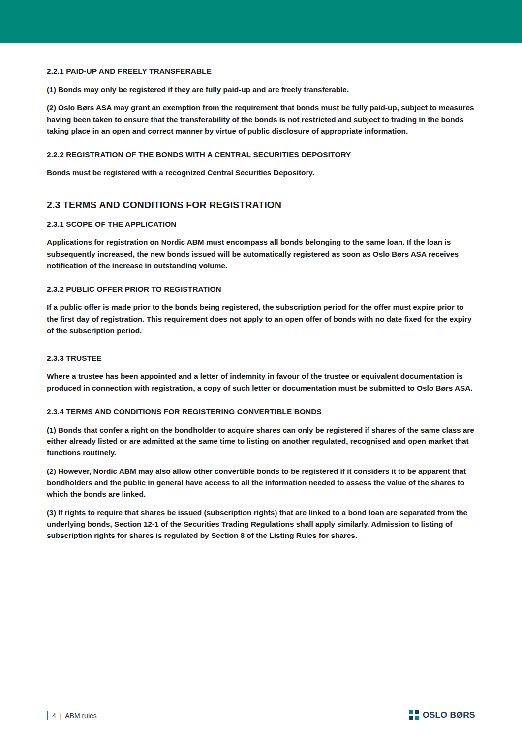2.2.1 PAID-UP AND FREELY TRANSFERABLE
(1) Bonds may only be registered if they are fully paid-up and are freely transferable.
(2) Oslo Børs ASA may grant an exemption from the requirement that bonds must be fully paid-up, subject to measures having been taken to ensure that the transferability of the bonds is not restricted and subject to trading in the bonds taking place in an open and correct manner by virtue of public disclosure of appropriate information.
2.2.2 REGISTRATION OF THE BONDS WITH A CENTRAL SECURITIES DEPOSITORY
Bonds must be registered with a recognized Central Securities Depository.
2.3 TERMS AND CONDITIONS FOR REGISTRATION
2.3.1 SCOPE OF THE APPLICATION
Applications for registration on Nordic ABM must encompass all bonds belonging to the same loan. If the loan is subsequently increased, the new bonds issued will be automatically registered as soon as Oslo Børs ASA receives notification of the increase in outstanding volume.
2.3.2 PUBLIC OFFER PRIOR TO REGISTRATION
If a public offer is made prior to the bonds being registered, the subscription period for the offer must expire prior to the first day of registration. This requirement does not apply to an open offer of bonds with no date fixed for the expiry of the subscription period.
2.3.3 TRUSTEE
Where a trustee has been appointed and a letter of indemnity in favour of the trustee or equivalent documentation is produced in connection with registration, a copy of such letter or documentation must be submitted to Oslo Børs ASA.
2.3.4 TERMS AND CONDITIONS FOR REGISTERING CONVERTIBLE BONDS
(1) Bonds that confer a right on the bondholder to acquire shares can only be registered if shares of the same class are either already listed or are admitted at the same time to listing on another regulated, recognised and open market that functions routinely.
(2) However, Nordic ABM may also allow other convertible bonds to be registered if it considers it to be apparent that bondholders and the public in general have access to all the information needed to assess the value of the shares to which the bonds are linked.
(3) If rights to require that shares be issued (subscription rights) that are linked to a bond loan are separated from the underlying bonds, Section 12-1 of the Securities Trading Regulations shall apply similarly. Admission to listing of subscription rights for shares is regulated by Section 8 of the Listing Rules for shares.
4 | ABM rules
OSLO BØRS